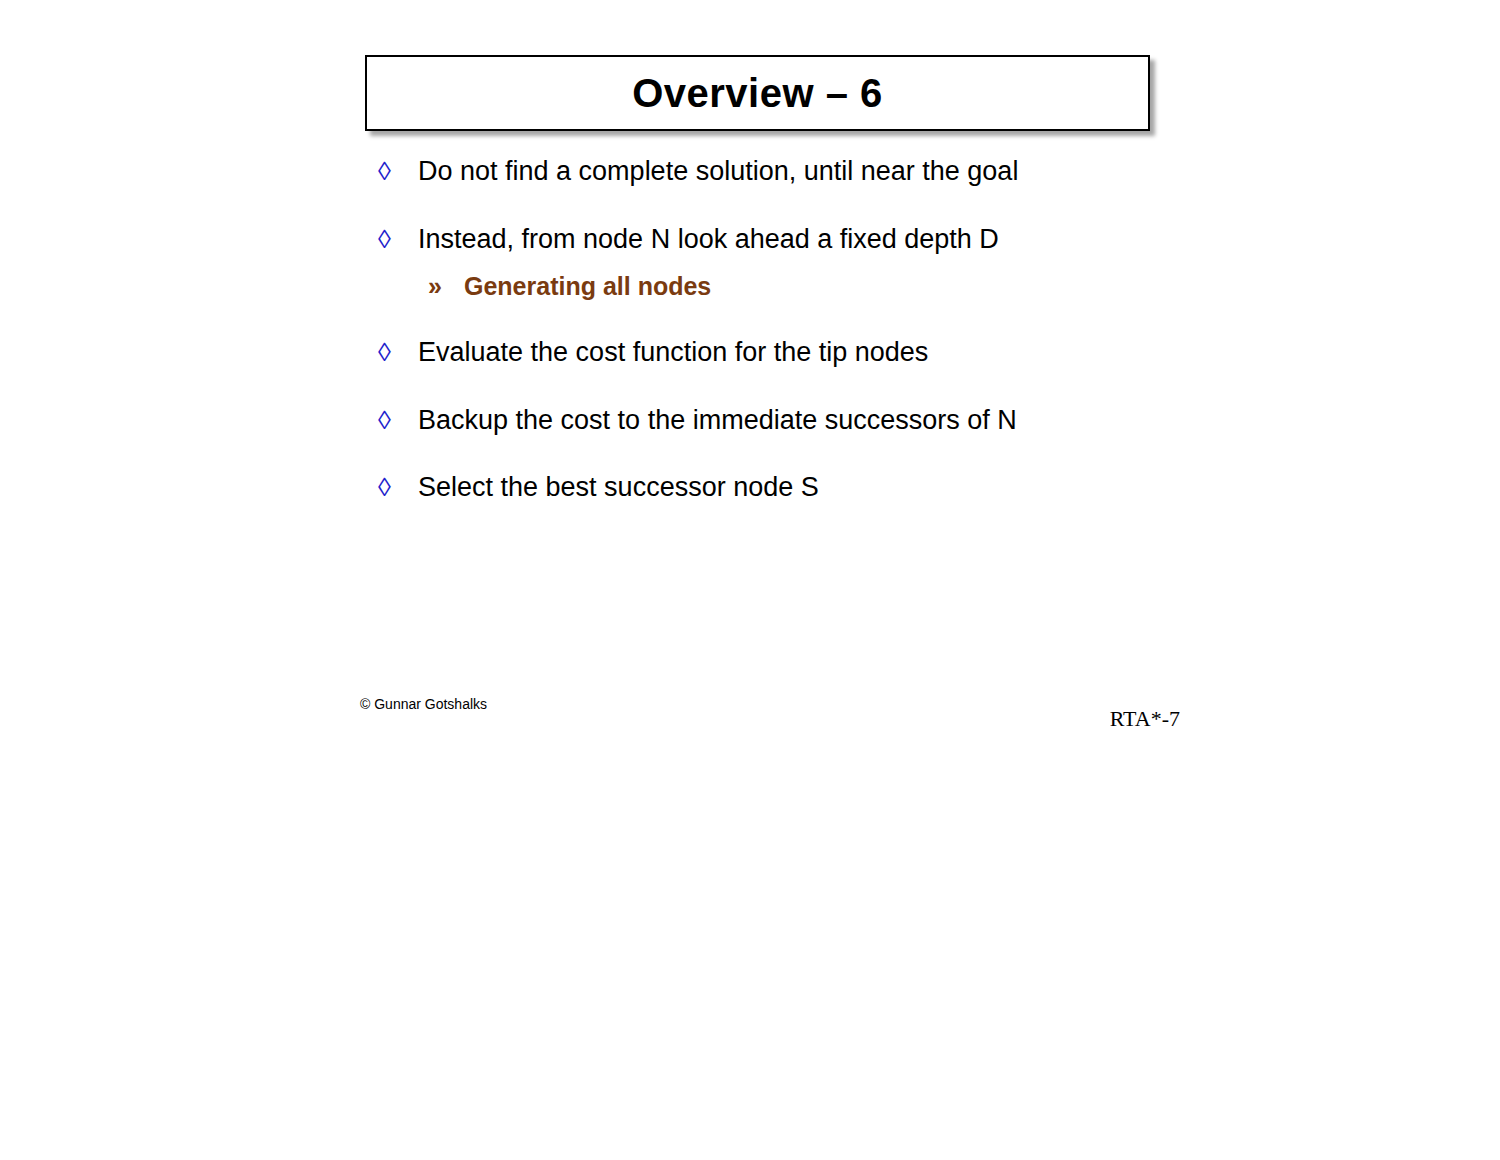Overview – 6
Do not find a complete solution, until near the goal
Instead, from node N look ahead a fixed depth D
Generating all nodes
Evaluate the cost function for the tip nodes
Backup the cost to the immediate successors of N
Select the best successor node S
© Gunnar Gotshalks
RTA*-7